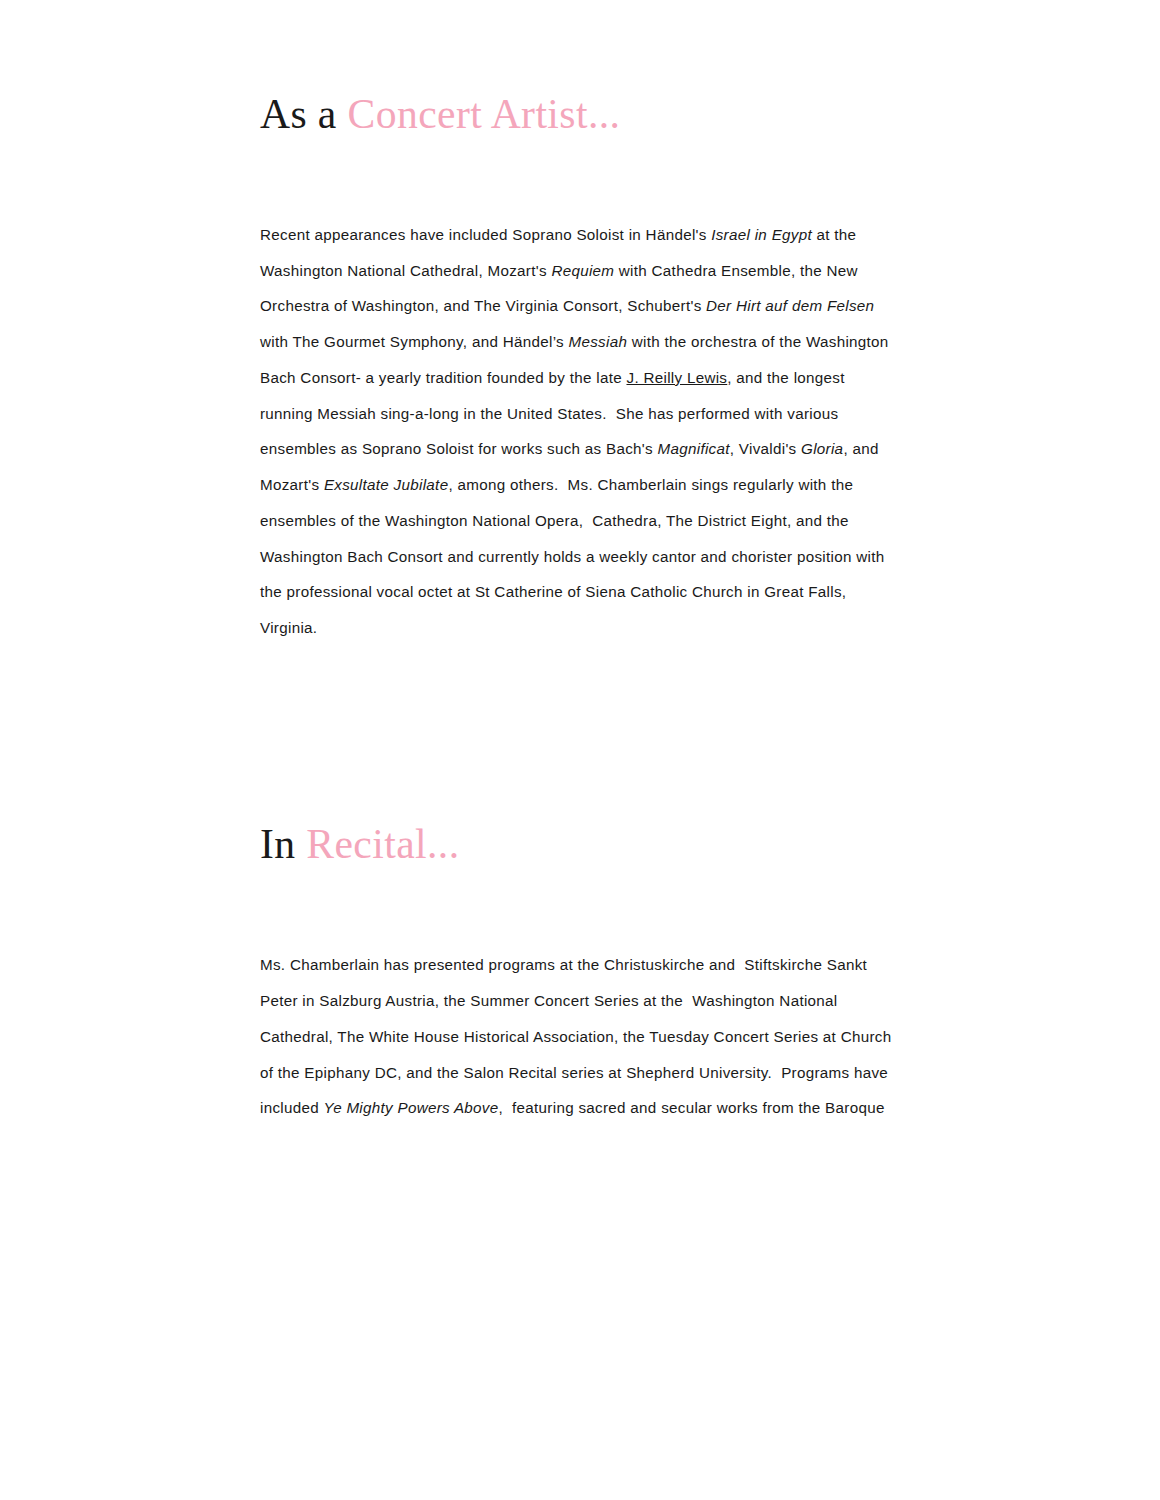As a Concert Artist...
Recent appearances have included Soprano Soloist in Händel's Israel in Egypt at the Washington National Cathedral, Mozart's Requiem with Cathedra Ensemble, the New Orchestra of Washington, and The Virginia Consort, Schubert's Der Hirt auf dem Felsen with The Gourmet Symphony, and Händel’s Messiah with the orchestra of the Washington Bach Consort- a yearly tradition founded by the late J. Reilly Lewis, and the longest running Messiah sing-a-long in the United States. She has performed with various ensembles as Soprano Soloist for works such as Bach's Magnificat, Vivaldi's Gloria, and Mozart's Exsultate Jubilate, among others. Ms. Chamberlain sings regularly with the ensembles of the Washington National Opera, Cathedra, The District Eight, and the Washington Bach Consort and currently holds a weekly cantor and chorister position with the professional vocal octet at St Catherine of Siena Catholic Church in Great Falls, Virginia.
In Recital...
Ms. Chamberlain has presented programs at the Christuskirche and Stiftskirche Sankt Peter in Salzburg Austria, the Summer Concert Series at the Washington National Cathedral, The White House Historical Association, the Tuesday Concert Series at Church of the Epiphany DC, and the Salon Recital series at Shepherd University. Programs have included Ye Mighty Powers Above, featuring sacred and secular works from the Baroque